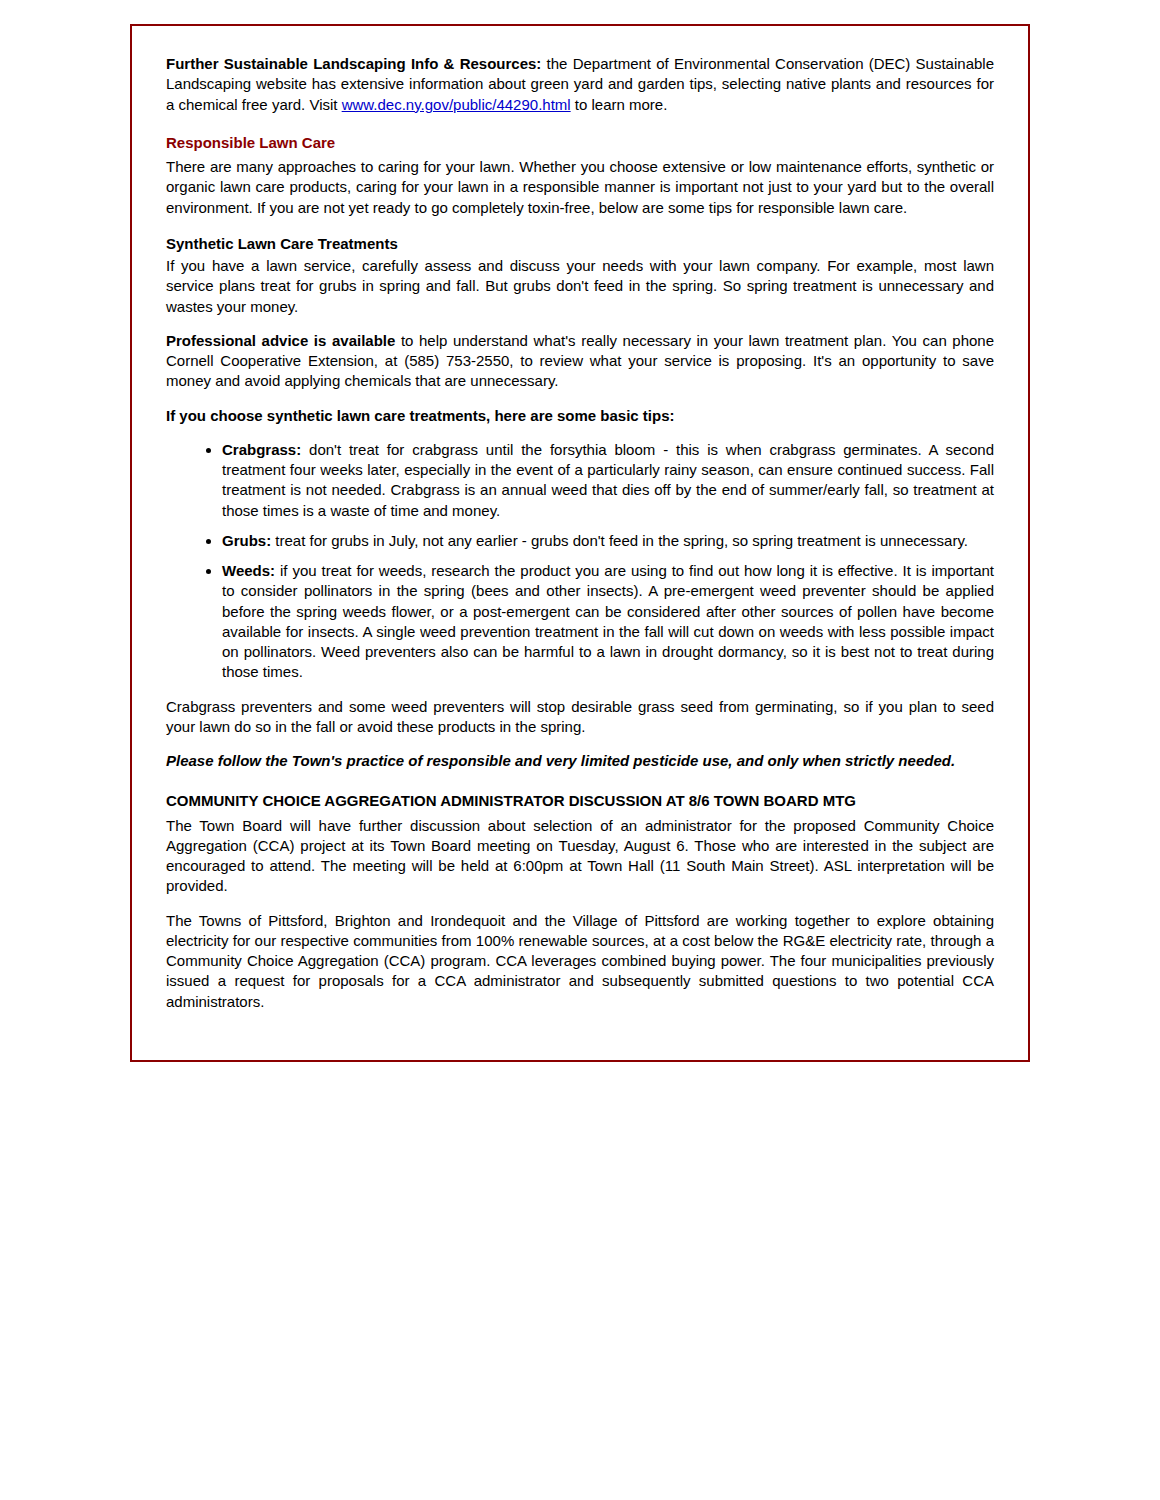Further Sustainable Landscaping Info & Resources: the Department of Environmental Conservation (DEC) Sustainable Landscaping website has extensive information about green yard and garden tips, selecting native plants and resources for a chemical free yard. Visit www.dec.ny.gov/public/44290.html to learn more.
Responsible Lawn Care
There are many approaches to caring for your lawn. Whether you choose extensive or low maintenance efforts, synthetic or organic lawn care products, caring for your lawn in a responsible manner is important not just to your yard but to the overall environment. If you are not yet ready to go completely toxin-free, below are some tips for responsible lawn care.
Synthetic Lawn Care Treatments
If you have a lawn service, carefully assess and discuss your needs with your lawn company. For example, most lawn service plans treat for grubs in spring and fall. But grubs don't feed in the spring. So spring treatment is unnecessary and wastes your money.
Professional advice is available to help understand what's really necessary in your lawn treatment plan. You can phone Cornell Cooperative Extension, at (585) 753-2550, to review what your service is proposing. It's an opportunity to save money and avoid applying chemicals that are unnecessary.
If you choose synthetic lawn care treatments, here are some basic tips:
Crabgrass: don't treat for crabgrass until the forsythia bloom - this is when crabgrass germinates. A second treatment four weeks later, especially in the event of a particularly rainy season, can ensure continued success. Fall treatment is not needed. Crabgrass is an annual weed that dies off by the end of summer/early fall, so treatment at those times is a waste of time and money.
Grubs: treat for grubs in July, not any earlier - grubs don't feed in the spring, so spring treatment is unnecessary.
Weeds: if you treat for weeds, research the product you are using to find out how long it is effective. It is important to consider pollinators in the spring (bees and other insects). A pre-emergent weed preventer should be applied before the spring weeds flower, or a post-emergent can be considered after other sources of pollen have become available for insects. A single weed prevention treatment in the fall will cut down on weeds with less possible impact on pollinators. Weed preventers also can be harmful to a lawn in drought dormancy, so it is best not to treat during those times.
Crabgrass preventers and some weed preventers will stop desirable grass seed from germinating, so if you plan to seed your lawn do so in the fall or avoid these products in the spring.
Please follow the Town's practice of responsible and very limited pesticide use, and only when strictly needed.
COMMUNITY CHOICE AGGREGATION ADMINISTRATOR DISCUSSION AT 8/6 TOWN BOARD MTG
The Town Board will have further discussion about selection of an administrator for the proposed Community Choice Aggregation (CCA) project at its Town Board meeting on Tuesday, August 6. Those who are interested in the subject are encouraged to attend. The meeting will be held at 6:00pm at Town Hall (11 South Main Street). ASL interpretation will be provided.
The Towns of Pittsford, Brighton and Irondequoit and the Village of Pittsford are working together to explore obtaining electricity for our respective communities from 100% renewable sources, at a cost below the RG&E electricity rate, through a Community Choice Aggregation (CCA) program. CCA leverages combined buying power. The four municipalities previously issued a request for proposals for a CCA administrator and subsequently submitted questions to two potential CCA administrators.